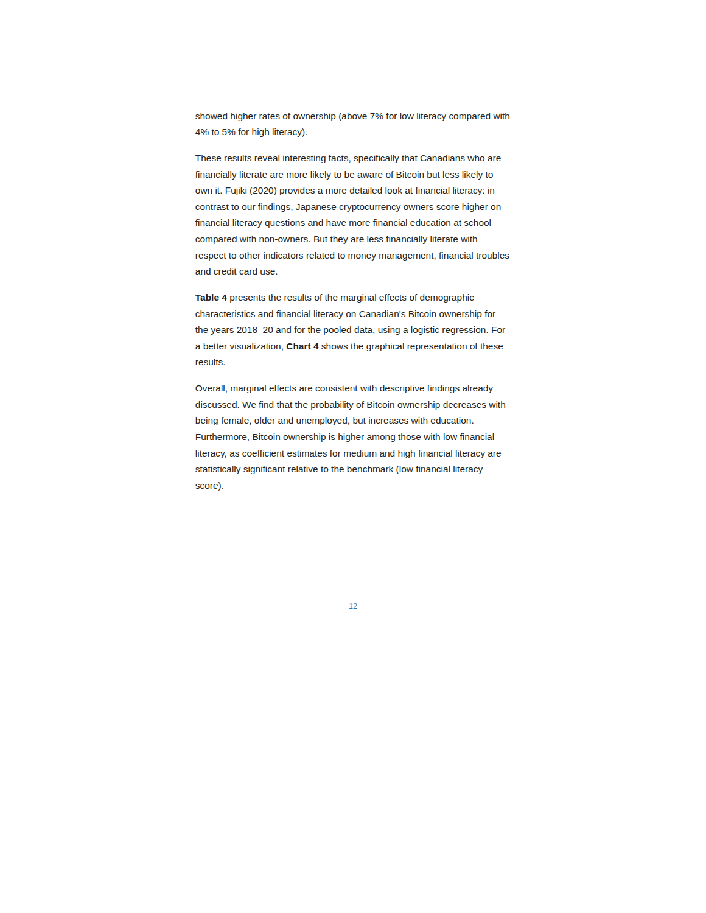showed higher rates of ownership (above 7% for low literacy compared with 4% to 5% for high literacy).
These results reveal interesting facts, specifically that Canadians who are financially literate are more likely to be aware of Bitcoin but less likely to own it. Fujiki (2020) provides a more detailed look at financial literacy: in contrast to our findings, Japanese cryptocurrency owners score higher on financial literacy questions and have more financial education at school compared with non-owners. But they are less financially literate with respect to other indicators related to money management, financial troubles and credit card use.
Table 4 presents the results of the marginal effects of demographic characteristics and financial literacy on Canadian's Bitcoin ownership for the years 2018–20 and for the pooled data, using a logistic regression. For a better visualization, Chart 4 shows the graphical representation of these results.
Overall, marginal effects are consistent with descriptive findings already discussed. We find that the probability of Bitcoin ownership decreases with being female, older and unemployed, but increases with education. Furthermore, Bitcoin ownership is higher among those with low financial literacy, as coefficient estimates for medium and high financial literacy are statistically significant relative to the benchmark (low financial literacy score).
12